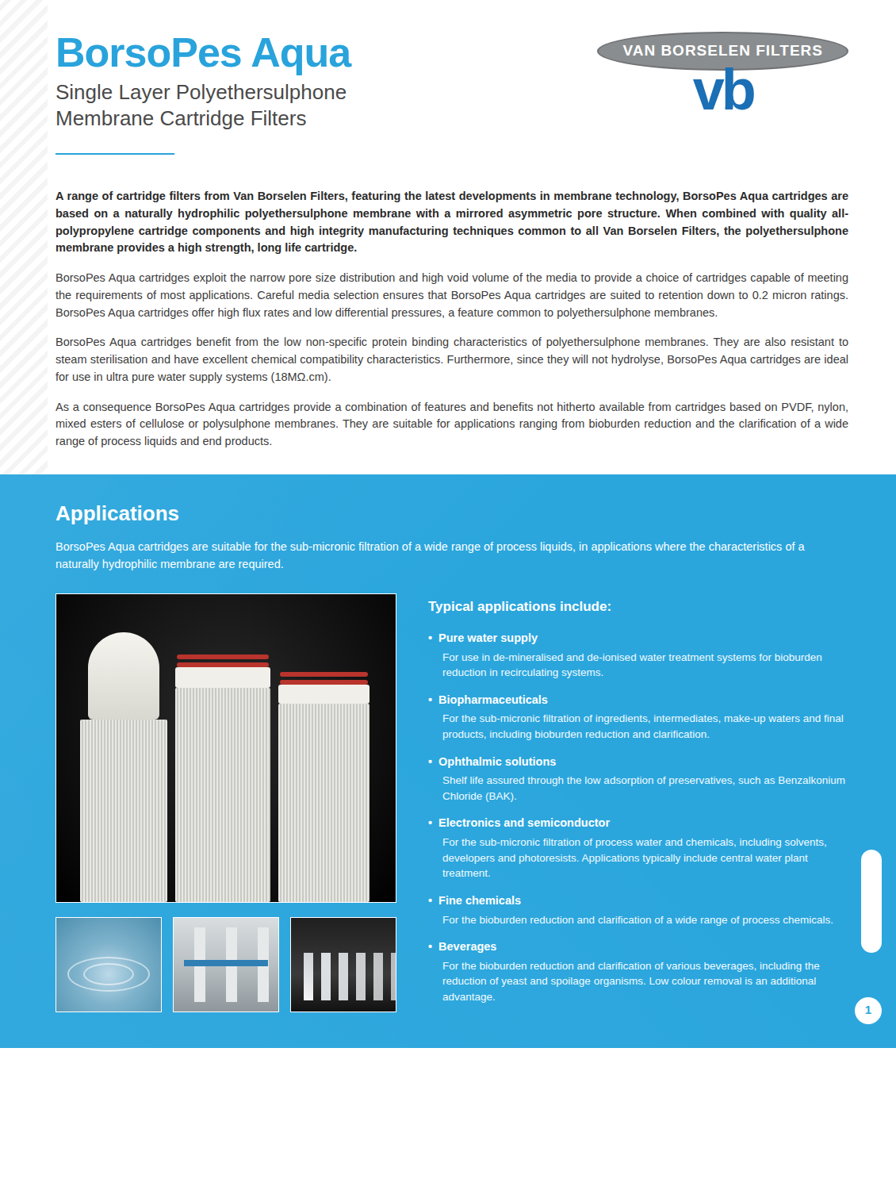BorsoPes Aqua
Single Layer Polyethersulphone
Membrane Cartridge Filters
VAN BORSELEN FILTERS
vb
A range of cartridge filters from Van Borselen Filters, featuring the latest developments in membrane technology, BorsoPes Aqua cartridges are based on a naturally hydrophilic polyethersulphone membrane with a mirrored asymmetric pore structure. When combined with quality all-polypropylene cartridge components and high integrity manufacturing techniques common to all Van Borselen Filters, the polyethersulphone membrane provides a high strength, long life cartridge.
BorsoPes Aqua cartridges exploit the narrow pore size distribution and high void volume of the media to provide a choice of cartridges capable of meeting the requirements of most applications. Careful media selection ensures that BorsoPes Aqua cartridges are suited to retention down to 0.2 micron ratings. BorsoPes Aqua cartridges offer high flux rates and low differential pressures, a feature common to polyethersulphone membranes.
BorsoPes Aqua cartridges benefit from the low non-specific protein binding characteristics of polyethersulphone membranes. They are also resistant to steam sterilisation and have excellent chemical compatibility characteristics. Furthermore, since they will not hydrolyse, BorsoPes Aqua cartridges are ideal for use in ultra pure water supply systems (18MΩ.cm).
As a consequence BorsoPes Aqua cartridges provide a combination of features and benefits not hitherto available from cartridges based on PVDF, nylon, mixed esters of cellulose or polysulphone membranes. They are suitable for applications ranging from bioburden reduction and the clarification of a wide range of process liquids and end products.
Applications
BorsoPes Aqua cartridges are suitable for the sub-micronic filtration of a wide range of process liquids, in applications where the characteristics of a naturally hydrophilic membrane are required.
Typical applications include:
Pure water supply
For use in de-mineralised and de-ionised water treatment systems for bioburden reduction in recirculating systems.
Biopharmaceuticals
For the sub-micronic filtration of ingredients, intermediates, make-up waters and final products, including bioburden reduction and clarification.
Ophthalmic solutions
Shelf life assured through the low adsorption of preservatives, such as Benzalkonium Chloride (BAK).
Electronics and semiconductor
For the sub-micronic filtration of process water and chemicals, including solvents, developers and photoresists. Applications typically include central water plant treatment.
Fine chemicals
For the bioburden reduction and clarification of a wide range of process chemicals.
Beverages
For the bioburden reduction and clarification of various beverages, including the reduction of yeast and spoilage organisms. Low colour removal is an additional advantage.
1